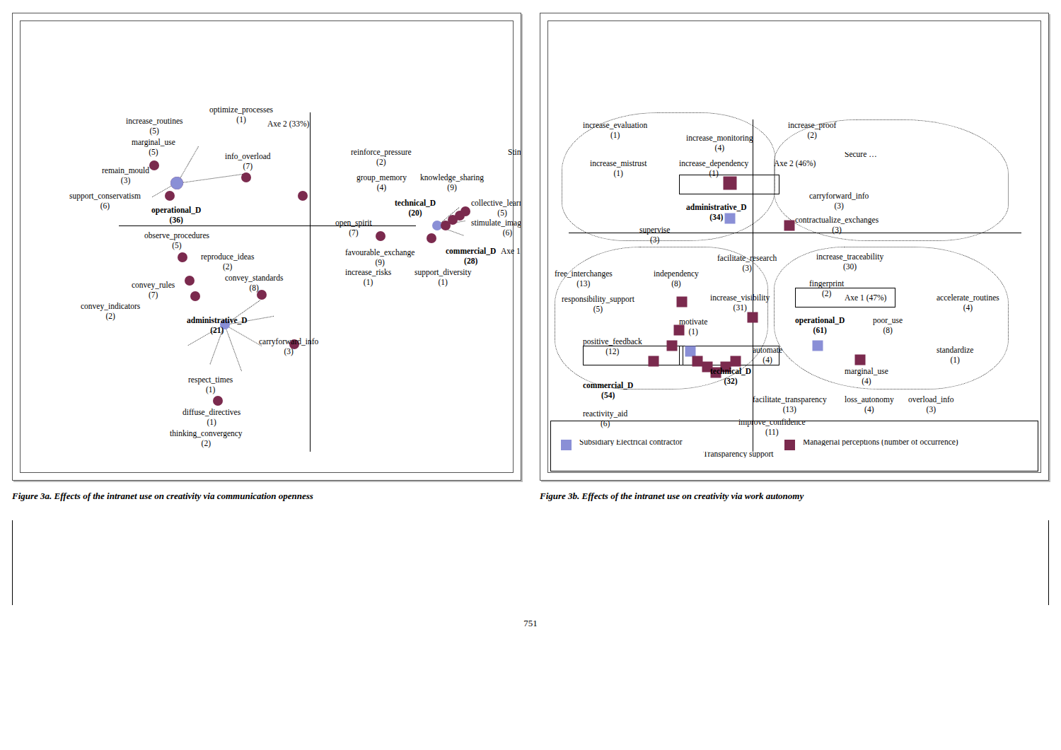Axe 2 (33%)
Axe 1 (60%)
optimize_processes(1)
increase_routines(5)
marginal_use(5)
info_overload(7)
remain_mould(3)
support_conservatism(6)
operational_D(36)
reinforce_pressure(2)
group_memory(4)
knowledge_sharing(9)
Stimulate_ideas(3)
technical_D(20)
collective_learning(5)
stimulate_imagination(6)
open_spirit(7)
commercial_D(28)
favourable_exchange(9)
increase_risks(1)
support_diversity(1)
observe_procedures(5)
reproduce_ideas(2)
convey_standards(8)
convey_rules(7)
convey_indicators(2)
administrative_D(21)
carryforward_info(3)
respect_times(1)
diffuse_directives(1)
thinking_convergency(2)
Figure 3a. Effects of the intranet use on creativity via communication openness
Axe 2 (46%)
Axe 1 (47%)
increase_evaluation(1)
increase_monitoring(4)
increase_dependency(1)
increase_mistrust(1)
administrative_D(34)
supervise(3)
increase_proof(2)
carryforward_info(3)
contractualize_exchanges(3)
increase_traceability(30)
fingerprint(2)
facilitate_research(3)
increase_visibility(31)
Secure …
free_interchanges(13)
independency(8)
responsibility_support(5)
positive_feedback(12)
commercial_D(54)
reactivity_aid(6)
motivate(1)
operational_D(61)
poor_use(8)
accelerate_routines(4)
standardize(1)
automate(4)
technical_D(32)
marginal_use(4)
facilitate_transparency(13)
loss_autonomy(4)
overload_info(3)
improve_confidence(11)
Transparency support
Subsidiary Electrical contractor
Managerial perceptions (number of occurrence)
Figure 3b. Effects of the intranet use on creativity via work autonomy
751